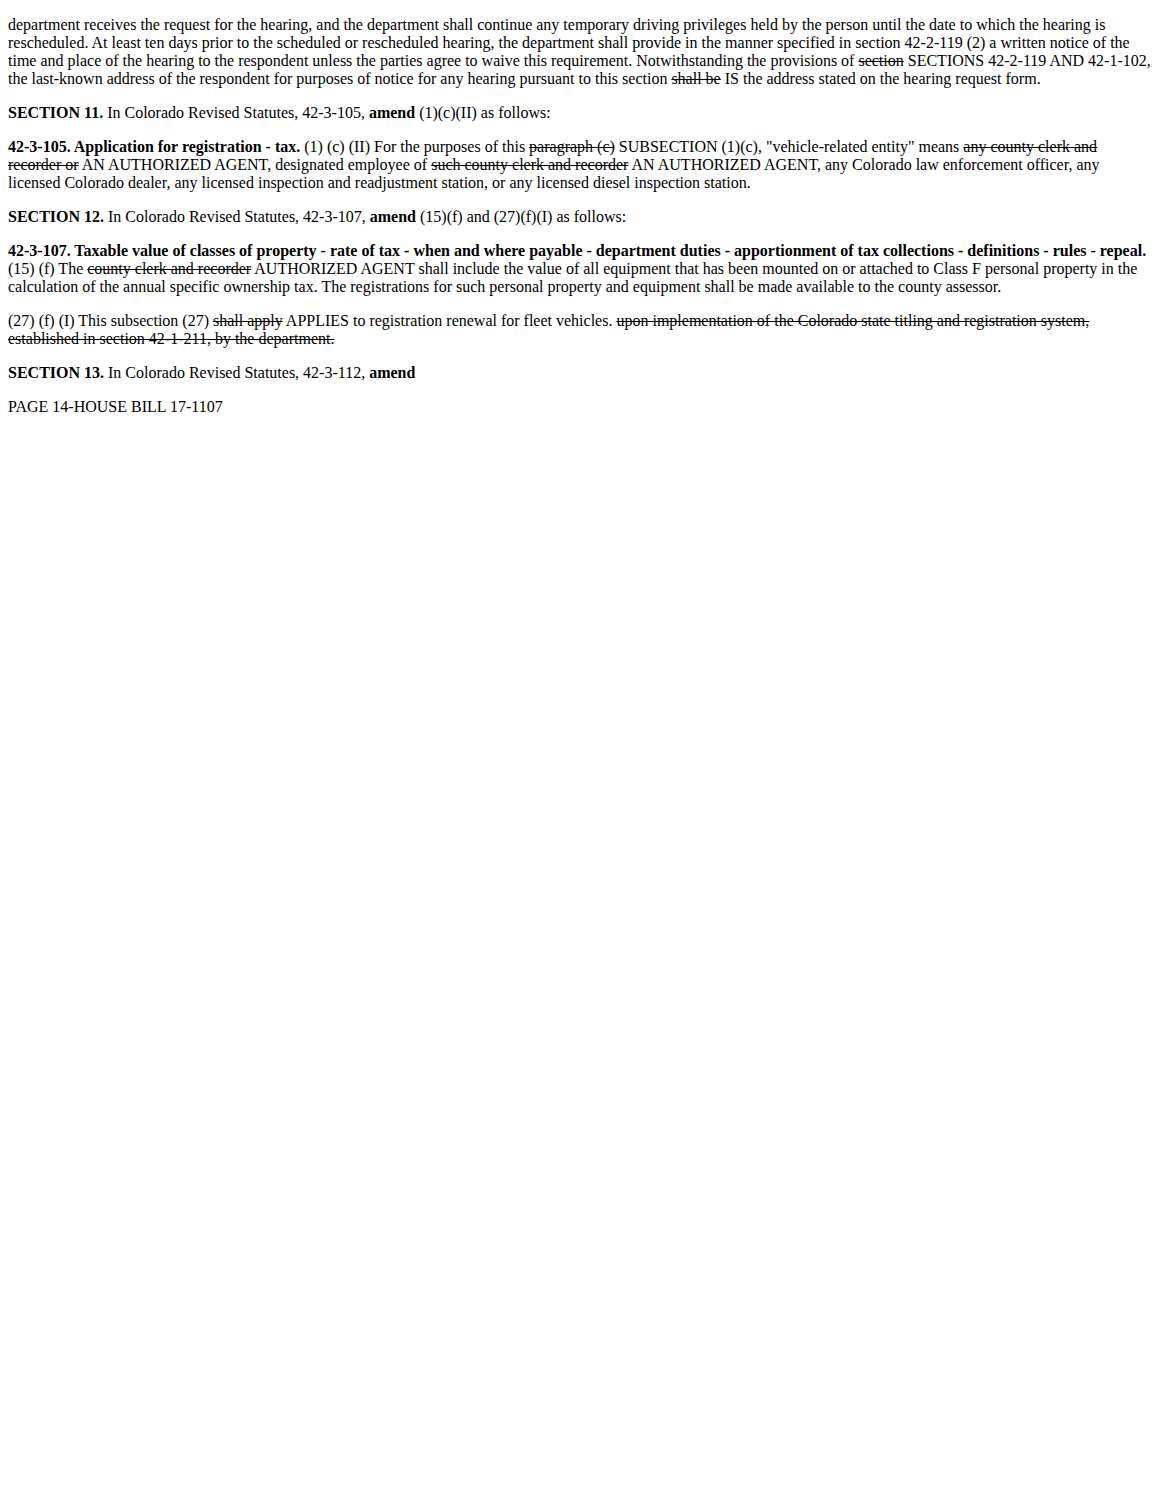department receives the request for the hearing, and the department shall continue any temporary driving privileges held by the person until the date to which the hearing is rescheduled. At least ten days prior to the scheduled or rescheduled hearing, the department shall provide in the manner specified in section 42-2-119 (2) a written notice of the time and place of the hearing to the respondent unless the parties agree to waive this requirement. Notwithstanding the provisions of section SECTIONS 42-2-119 AND 42-1-102, the last-known address of the respondent for purposes of notice for any hearing pursuant to this section shall be IS the address stated on the hearing request form.
SECTION 11. In Colorado Revised Statutes, 42-3-105, amend (1)(c)(II) as follows:
42-3-105. Application for registration - tax. (1) (c) (II) For the purposes of this paragraph (c) SUBSECTION (1)(c), "vehicle-related entity" means any county clerk and recorder or AN AUTHORIZED AGENT, designated employee of such county clerk and recorder AN AUTHORIZED AGENT, any Colorado law enforcement officer, any licensed Colorado dealer, any licensed inspection and readjustment station, or any licensed diesel inspection station.
SECTION 12. In Colorado Revised Statutes, 42-3-107, amend (15)(f) and (27)(f)(I) as follows:
42-3-107. Taxable value of classes of property - rate of tax - when and where payable - department duties - apportionment of tax collections - definitions - rules - repeal. (15) (f) The county clerk and recorder AUTHORIZED AGENT shall include the value of all equipment that has been mounted on or attached to Class F personal property in the calculation of the annual specific ownership tax. The registrations for such personal property and equipment shall be made available to the county assessor.
(27) (f) (I) This subsection (27) shall apply APPLIES to registration renewal for fleet vehicles. upon implementation of the Colorado state titling and registration system, established in section 42-1-211, by the department.
SECTION 13. In Colorado Revised Statutes, 42-3-112, amend
PAGE 14-HOUSE BILL 17-1107